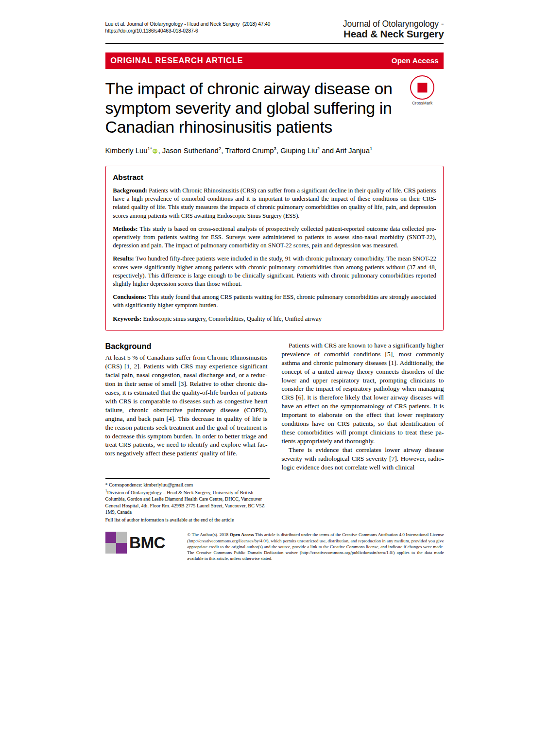Luu et al. Journal of Otolaryngology - Head and Neck Surgery (2018) 47:40
https://doi.org/10.1186/s40463-018-0287-6
Journal of Otolaryngology - Head & Neck Surgery
Original Research Article
Open Access
CrossMark
The impact of chronic airway disease on symptom severity and global suffering in Canadian rhinosinusitis patients
Kimberly Luu1* , Jason Sutherland2, Trafford Crump3, Giuping Liu2 and Arif Janjua1
Abstract
Background: Patients with Chronic Rhinosinusitis (CRS) can suffer from a significant decline in their quality of life. CRS patients have a high prevalence of comorbid conditions and it is important to understand the impact of these conditions on their CRS-related quality of life. This study measures the impacts of chronic pulmonary comorbidities on quality of life, pain, and depression scores among patients with CRS awaiting Endoscopic Sinus Surgery (ESS).
Methods: This study is based on cross-sectional analysis of prospectively collected patient-reported outcome data collected pre-operatively from patients waiting for ESS. Surveys were administered to patients to assess sino-nasal morbidity (SNOT-22), depression and pain. The impact of pulmonary comorbidity on SNOT-22 scores, pain and depression was measured.
Results: Two hundred fifty-three patients were included in the study, 91 with chronic pulmonary comorbidity. The mean SNOT-22 scores were significantly higher among patients with chronic pulmonary comorbidities than among patients without (37 and 48, respectively). This difference is large enough to be clinically significant. Patients with chronic pulmonary comorbidities reported slightly higher depression scores than those without.
Conclusions: This study found that among CRS patients waiting for ESS, chronic pulmonary comorbidities are strongly associated with significantly higher symptom burden.
Keywords: Endoscopic sinus surgery, Comorbidities, Quality of life, Unified airway
Background
At least 5 % of Canadians suffer from Chronic Rhinosinusitis (CRS) [1, 2]. Patients with CRS may experience significant facial pain, nasal congestion, nasal discharge and, or a reduction in their sense of smell [3]. Relative to other chronic diseases, it is estimated that the quality-of-life burden of patients with CRS is comparable to diseases such as congestive heart failure, chronic obstructive pulmonary disease (COPD), angina, and back pain [4]. This decrease in quality of life is the reason patients seek treatment and the goal of treatment is to decrease this symptom burden. In order to better triage and treat CRS patients, we need to identify and explore what factors negatively affect these patients' quality of life.
Patients with CRS are known to have a significantly higher prevalence of comorbid conditions [5], most commonly asthma and chronic pulmonary diseases [1]. Additionally, the concept of a united airway theory connects disorders of the lower and upper respiratory tract, prompting clinicians to consider the impact of respiratory pathology when managing CRS [6]. It is therefore likely that lower airway diseases will have an effect on the symptomatology of CRS patients. It is important to elaborate on the effect that lower respiratory conditions have on CRS patients, so that identification of these comorbidities will prompt clinicians to treat these patients appropriately and thoroughly.
There is evidence that correlates lower airway disease severity with radiological CRS severity [7]. However, radiologic evidence does not correlate well with clinical
* Correspondence: kimberlyluu@gmail.com
1Division of Otolaryngology – Head & Neck Surgery, University of British Columbia, Gordon and Leslie Diamond Health Care Centre, DHCC, Vancouver General Hospital, 4th. Floor Rm. 4299B 2775 Laurel Street, Vancouver, BC V5Z 1M9, Canada
Full list of author information is available at the end of the article
BMC
© The Author(s). 2018 Open Access This article is distributed under the terms of the Creative Commons Attribution 4.0 International License (http://creativecommons.org/licenses/by/4.0/), which permits unrestricted use, distribution, and reproduction in any medium, provided you give appropriate credit to the original author(s) and the source, provide a link to the Creative Commons license, and indicate if changes were made. The Creative Commons Public Domain Dedication waiver (http://creativecommons.org/publicdomain/zero/1.0/) applies to the data made available in this article, unless otherwise stated.